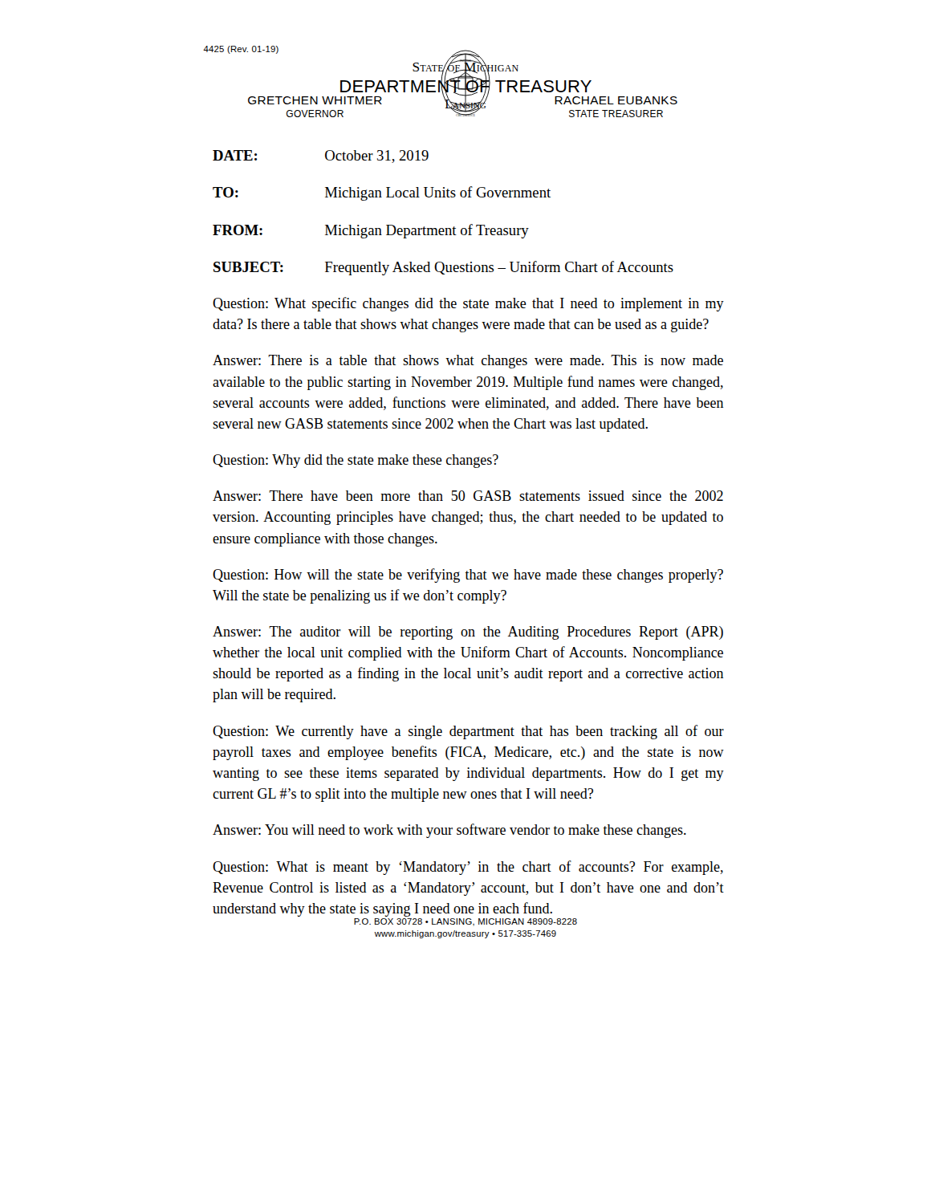4425 (Rev. 01-19)
GRETCHEN WHITMER
GOVERNOR
TUEBOR E PLURIBUS UNUM CIRCUMSPICE
RACHAEL EUBANKS
STATE TREASURER
State of Michigan
DEPARTMENT OF TREASURY
Lansing
DATE:
October 31, 2019
TO:
Michigan Local Units of Government
FROM:
Michigan Department of Treasury
SUBJECT:
Frequently Asked Questions – Uniform Chart of Accounts
Question: What specific changes did the state make that I need to implement in my data? Is there a table that shows what changes were made that can be used as a guide?
Answer: There is a table that shows what changes were made. This is now made available to the public starting in November 2019. Multiple fund names were changed, several accounts were added, functions were eliminated, and added. There have been several new GASB statements since 2002 when the Chart was last updated.
Question: Why did the state make these changes?
Answer: There have been more than 50 GASB statements issued since the 2002 version. Accounting principles have changed; thus, the chart needed to be updated to ensure compliance with those changes.
Question: How will the state be verifying that we have made these changes properly? Will the state be penalizing us if we don’t comply?
Answer: The auditor will be reporting on the Auditing Procedures Report (APR) whether the local unit complied with the Uniform Chart of Accounts. Noncompliance should be reported as a finding in the local unit’s audit report and a corrective action plan will be required.
Question: We currently have a single department that has been tracking all of our payroll taxes and employee benefits (FICA, Medicare, etc.) and the state is now wanting to see these items separated by individual departments. How do I get my current GL #’s to split into the multiple new ones that I will need?
Answer: You will need to work with your software vendor to make these changes.
Question: What is meant by ‘Mandatory’ in the chart of accounts? For example, Revenue Control is listed as a ‘Mandatory’ account, but I don’t have one and don’t understand why the state is saying I need one in each fund.
P.O. BOX 30728 • LANSING, MICHIGAN 48909-8228
www.michigan.gov/treasury • 517-335-7469